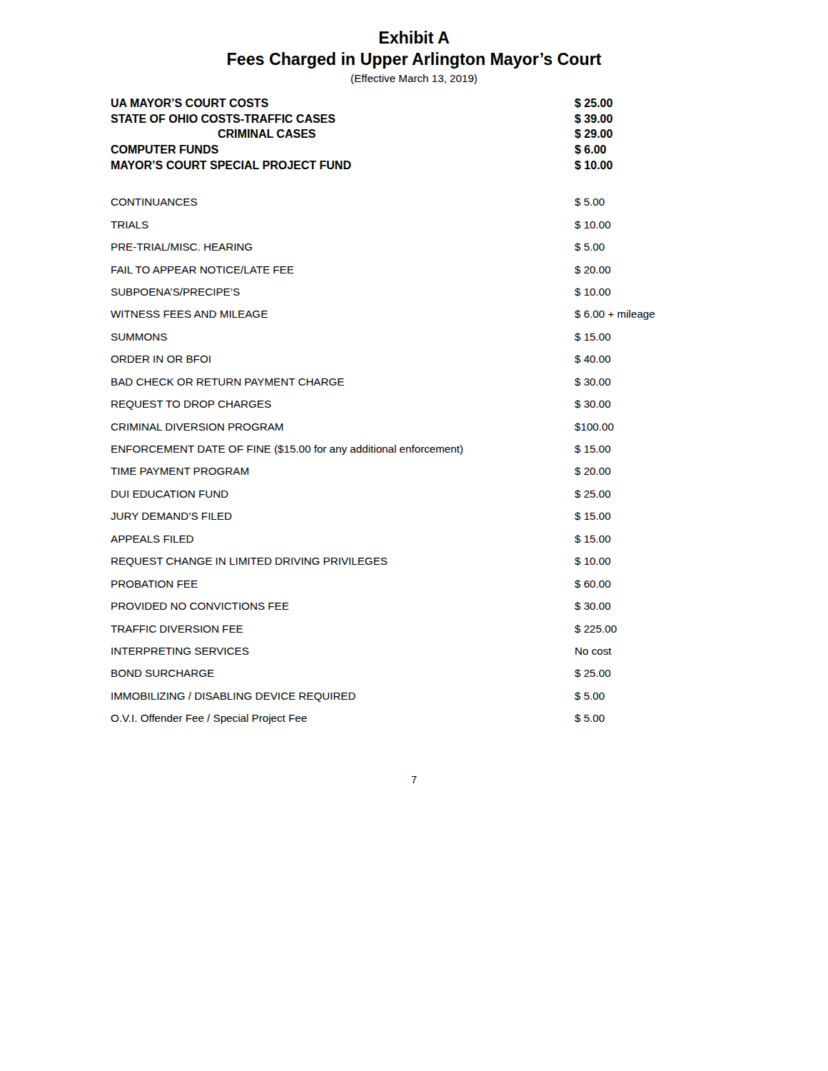Exhibit A
Fees Charged in Upper Arlington Mayor’s Court
(Effective March 13, 2019)
| UA MAYOR’S COURT COSTS | $ 25.00 |
| STATE OF OHIO COSTS-TRAFFIC CASES | $ 39.00 |
| CRIMINAL CASES | $ 29.00 |
| COMPUTER FUNDS | $ 6.00 |
| MAYOR’S COURT SPECIAL PROJECT FUND | $ 10.00 |
| CONTINUANCES | $ 5.00 |
| TRIALS | $ 10.00 |
| PRE-TRIAL/MISC. HEARING | $ 5.00 |
| FAIL TO APPEAR NOTICE/LATE FEE | $ 20.00 |
| SUBPOENA’S/PRECIPE’S | $ 10.00 |
| WITNESS FEES AND MILEAGE | $ 6.00 + mileage |
| SUMMONS | $ 15.00 |
| ORDER IN OR BFOI | $ 40.00 |
| BAD CHECK OR RETURN PAYMENT CHARGE | $ 30.00 |
| REQUEST TO DROP CHARGES | $ 30.00 |
| CRIMINAL DIVERSION PROGRAM | $100.00 |
| ENFORCEMENT DATE OF FINE ($15.00 for any additional enforcement) | $ 15.00 |
| TIME PAYMENT PROGRAM | $ 20.00 |
| DUI EDUCATION FUND | $ 25.00 |
| JURY DEMAND’S FILED | $ 15.00 |
| APPEALS FILED | $ 15.00 |
| REQUEST CHANGE IN LIMITED DRIVING PRIVILEGES | $ 10.00 |
| PROBATION FEE | $ 60.00 |
| PROVIDED NO CONVICTIONS FEE | $ 30.00 |
| TRAFFIC DIVERSION FEE | $ 225.00 |
| INTERPRETING SERVICES | No cost |
| BOND SURCHARGE | $ 25.00 |
| IMMOBILIZING / DISABLING DEVICE REQUIRED | $ 5.00 |
| O.V.I. Offender Fee / Special Project Fee | $ 5.00 |
7